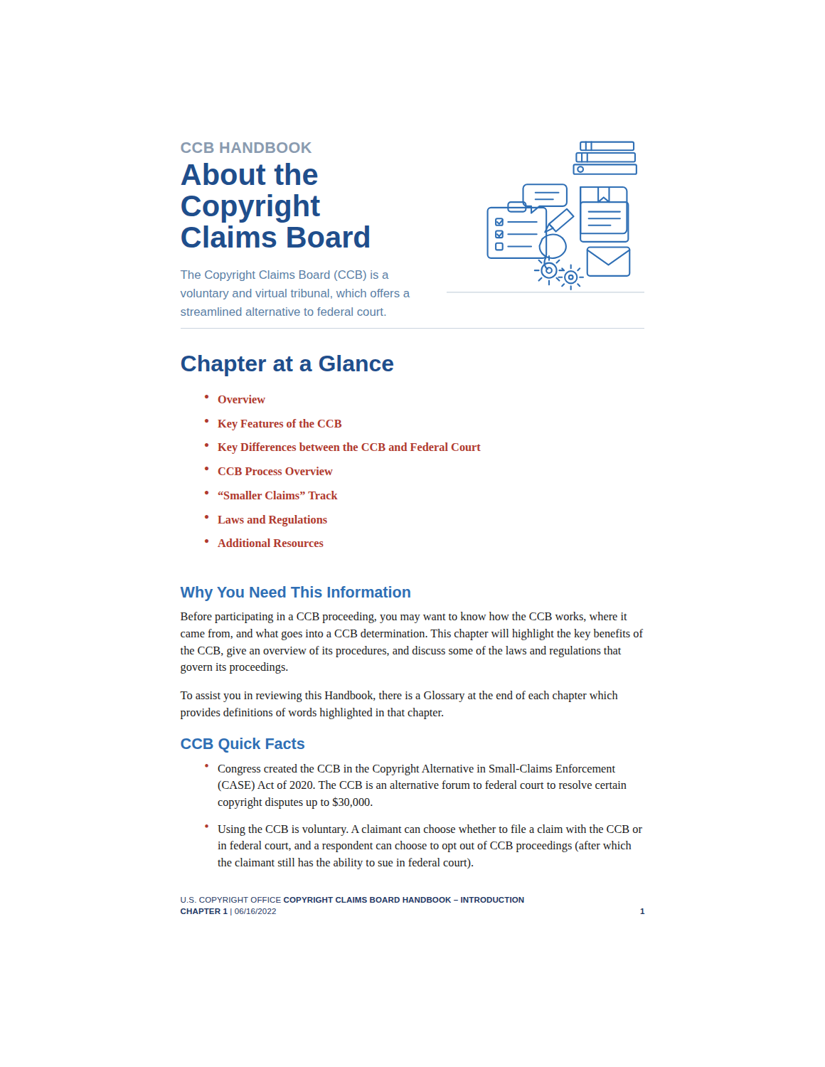CCB Handbook
About the Copyright
Claims Board
The Copyright Claims Board (CCB) is a voluntary and virtual tribunal, which offers a streamlined alternative to federal court.
Chapter at a Glance
Overview
Key Features of the CCB
Key Differences between the CCB and Federal Court
CCB Process Overview
“Smaller Claims” Track
Laws and Regulations
Additional Resources
Why You Need This Information
Before participating in a CCB proceeding, you may want to know how the CCB works, where it came from, and what goes into a CCB determination. This chapter will highlight the key benefits of the CCB, give an overview of its procedures, and discuss some of the laws and regulations that govern its proceedings.
To assist you in reviewing this Handbook, there is a Glossary at the end of each chapter which provides definitions of words highlighted in that chapter.
CCB Quick Facts
Congress created the CCB in the Copyright Alternative in Small-Claims Enforcement (CASE) Act of 2020. The CCB is an alternative forum to federal court to resolve certain copyright disputes up to $30,000.
Using the CCB is voluntary. A claimant can choose whether to file a claim with the CCB or in federal court, and a respondent can choose to opt out of CCB proceedings (after which the claimant still has the ability to sue in federal court).
U.S. COPYRIGHT OFFICE COPYRIGHT CLAIMS BOARD HANDBOOK – INTRODUCTION
CHAPTER 1 | 06/16/2022
1